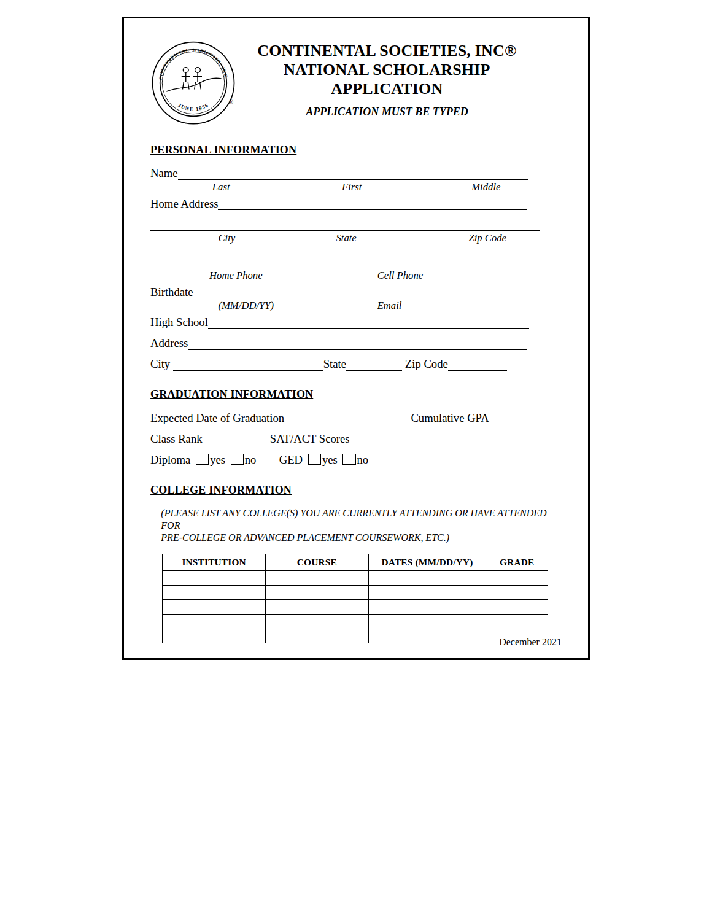CONTINENTAL SOCIETIES, INC. JUNE 1956 ®
CONTINENTAL SOCIETIES, INC®
NATIONAL SCHOLARSHIP APPLICATION
APPLICATION MUST BE TYPED
PERSONAL INFORMATION
Name
Last First Middle
Home Address
City State Zip Code
Home Phone Cell Phone
Birthdate
(MM/DD/YY) Email
High School
Address
City State Zip Code
GRADUATION INFORMATION
Expected Date of Graduation Cumulative GPA
Class Rank SAT/ACT Scores
Diploma yes no GED yes no
COLLEGE INFORMATION
(PLEASE LIST ANY COLLEGE(S) YOU ARE CURRENTLY ATTENDING OR HAVE ATTENDED FOR
PRE-COLLEGE OR ADVANCED PLACEMENT COURSEWORK, ETC.)
| INSTITUTION | COURSE | DATES (MM/DD/YY) | GRADE |
| --- | --- | --- | --- |
December 2021